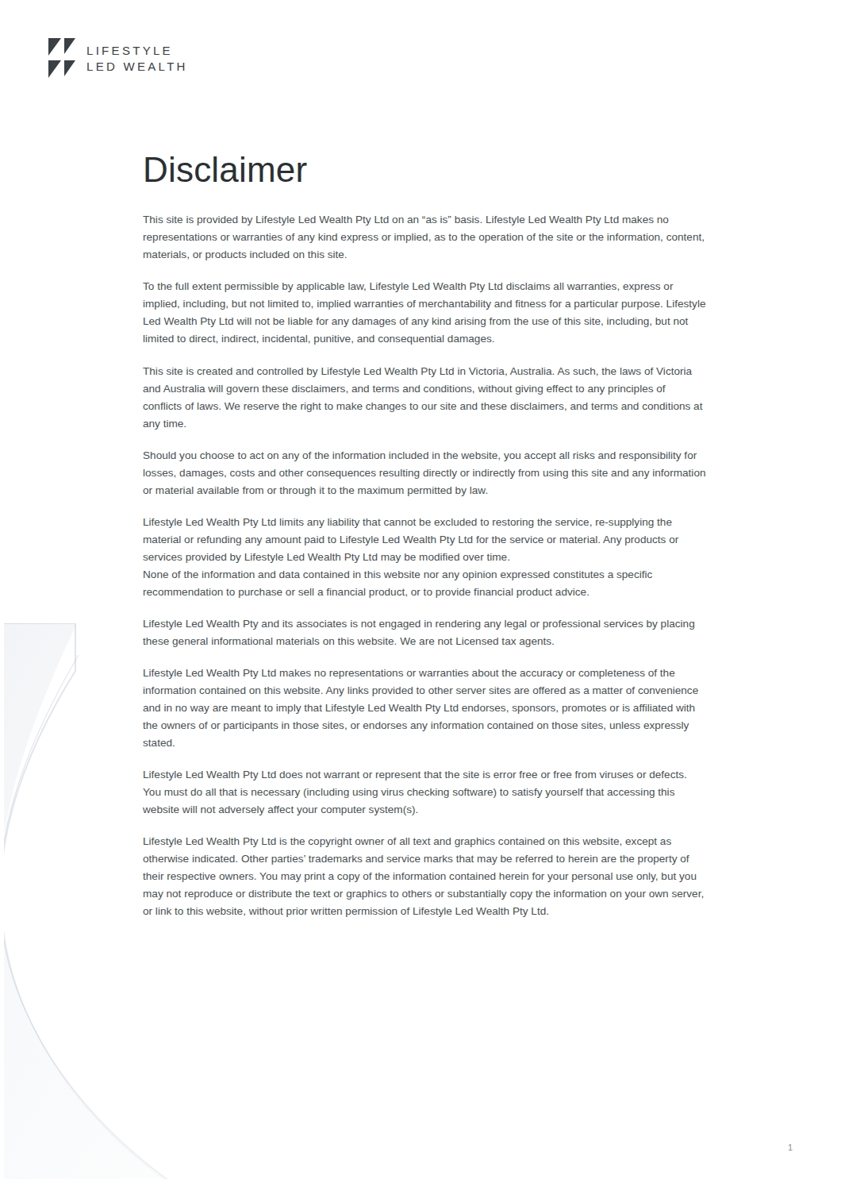Lifestyle Led Wealth
Disclaimer
This site is provided by Lifestyle Led Wealth Pty Ltd on an “as is” basis. Lifestyle Led Wealth Pty Ltd makes no representations or warranties of any kind express or implied, as to the operation of the site or the information, content, materials, or products included on this site.
To the full extent permissible by applicable law, Lifestyle Led Wealth Pty Ltd disclaims all warranties, express or implied, including, but not limited to, implied warranties of merchantability and fitness for a particular purpose. Lifestyle Led Wealth Pty Ltd will not be liable for any damages of any kind arising from the use of this site, including, but not limited to direct, indirect, incidental, punitive, and consequential damages.
This site is created and controlled by Lifestyle Led Wealth Pty Ltd in Victoria, Australia. As such, the laws of Victoria and Australia will govern these disclaimers, and terms and conditions, without giving effect to any principles of conflicts of laws. We reserve the right to make changes to our site and these disclaimers, and terms and conditions at any time.
Should you choose to act on any of the information included in the website, you accept all risks and responsibility for losses, damages, costs and other consequences resulting directly or indirectly from using this site and any information or material available from or through it to the maximum permitted by law.
Lifestyle Led Wealth Pty Ltd limits any liability that cannot be excluded to restoring the service, re-supplying the material or refunding any amount paid to Lifestyle Led Wealth Pty Ltd for the service or material. Any products or services provided by Lifestyle Led Wealth Pty Ltd may be modified over time.
None of the information and data contained in this website nor any opinion expressed constitutes a specific recommendation to purchase or sell a financial product, or to provide financial product advice.
Lifestyle Led Wealth Pty and its associates is not engaged in rendering any legal or professional services by placing these general informational materials on this website. We are not Licensed tax agents.
Lifestyle Led Wealth Pty Ltd makes no representations or warranties about the accuracy or completeness of the information contained on this website. Any links provided to other server sites are offered as a matter of convenience and in no way are meant to imply that Lifestyle Led Wealth Pty Ltd endorses, sponsors, promotes or is affiliated with the owners of or participants in those sites, or endorses any information contained on those sites, unless expressly stated.
Lifestyle Led Wealth Pty Ltd does not warrant or represent that the site is error free or free from viruses or defects. You must do all that is necessary (including using virus checking software) to satisfy yourself that accessing this website will not adversely affect your computer system(s).
Lifestyle Led Wealth Pty Ltd is the copyright owner of all text and graphics contained on this website, except as otherwise indicated. Other parties’ trademarks and service marks that may be referred to herein are the property of their respective owners. You may print a copy of the information contained herein for your personal use only, but you may not reproduce or distribute the text or graphics to others or substantially copy the information on your own server, or link to this website, without prior written permission of Lifestyle Led Wealth Pty Ltd.
1